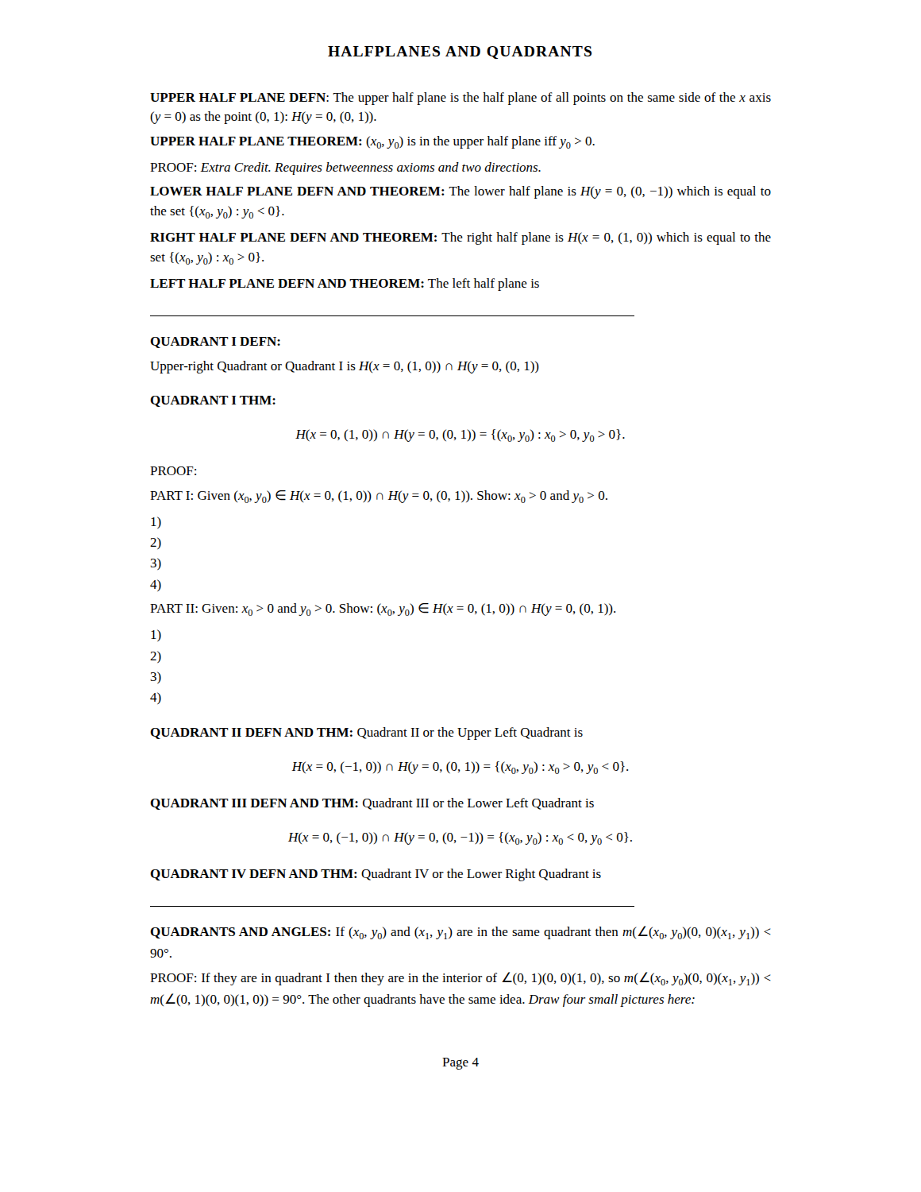HALFPLANES AND QUADRANTS
UPPER HALF PLANE DEFN: The upper half plane is the half plane of all points on the same side of the x axis (y = 0) as the point (0, 1): H(y = 0, (0, 1)).
UPPER HALF PLANE THEOREM: (x0, y0) is in the upper half plane iff y0 > 0.
PROOF: Extra Credit. Requires betweenness axioms and two directions.
LOWER HALF PLANE DEFN AND THEOREM: The lower half plane is H(y = 0, (0, −1)) which is equal to the set {(x0, y0) : y0 < 0}.
RIGHT HALF PLANE DEFN AND THEOREM: The right half plane is H(x = 0, (1, 0)) which is equal to the set {(x0, y0) : x0 > 0}.
LEFT HALF PLANE DEFN AND THEOREM: The left half plane is
QUADRANT I DEFN:
Upper-right Quadrant or Quadrant I is H(x = 0, (1, 0)) ∩ H(y = 0, (0, 1))
QUADRANT I THM:
H(x = 0, (1, 0)) ∩ H(y = 0, (0, 1)) = {(x0, y0) : x0 > 0, y0 > 0}.
PROOF:
PART I: Given (x0, y0) ∈ H(x = 0, (1, 0)) ∩ H(y = 0, (0, 1)). Show: x0 > 0 and y0 > 0.
1)
2)
3)
4)
PART II: Given: x0 > 0 and y0 > 0. Show: (x0, y0) ∈ H(x = 0, (1, 0)) ∩ H(y = 0, (0, 1)).
1)
2)
3)
4)
QUADRANT II DEFN AND THM: Quadrant II or the Upper Left Quadrant is
H(x = 0, (−1, 0)) ∩ H(y = 0, (0, 1)) = {(x0, y0) : x0 > 0, y0 < 0}.
QUADRANT III DEFN AND THM: Quadrant III or the Lower Left Quadrant is
H(x = 0, (−1, 0)) ∩ H(y = 0, (0, −1)) = {(x0, y0) : x0 < 0, y0 < 0}.
QUADRANT IV DEFN AND THM: Quadrant IV or the Lower Right Quadrant is
QUADRANTS AND ANGLES: If (x0, y0) and (x1, y1) are in the same quadrant then m(∠(x0, y0)(0, 0)(x1, y1)) < 90°.
PROOF: If they are in quadrant I then they are in the interior of ∠(0, 1)(0, 0)(1, 0), so m(∠(x0, y0)(0, 0)(x1, y1)) < m(∠(0, 1)(0, 0)(1, 0)) = 90°. The other quadrants have the same idea. Draw four small pictures here:
Page 4